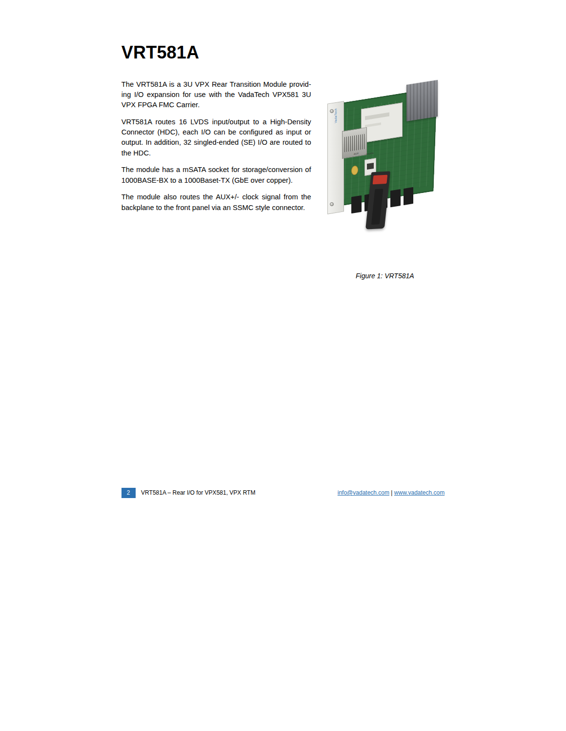VRT581A
The VRT581A is a 3U VPX Rear Transition Module providing I/O expansion for use with the VadaTech VPX581 3U VPX FPGA FMC Carrier.
VRT581A routes 16 LVDS input/output to a High-Density Connector (HDC), each I/O can be configured as input or output. In addition, 32 singled-ended (SE) I/O are routed to the HDC.
The module has a mSATA socket for storage/conversion of 1000BASE-BX to a 1000Baset-TX (GbE over copper).
The module also routes the AUX+/- clock signal from the backplane to the front panel via an SSMC style connector.
VadaTech
AUX
mSATA
Figure 1: VRT581A
2 VRT581A – Rear I/O for VPX581, VPX RTM
info@vadatech.com | www.vadatech.com